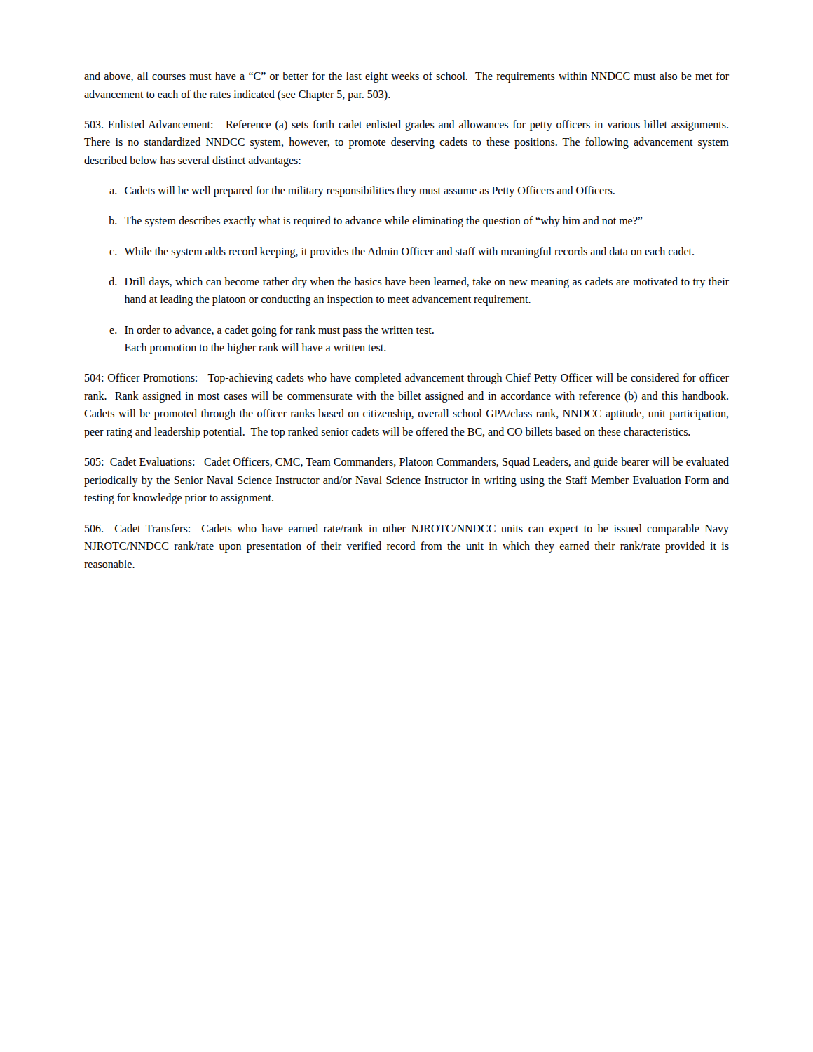and above, all courses must have a “C” or better for the last eight weeks of school. The requirements within NNDCC must also be met for advancement to each of the rates indicated (see Chapter 5, par. 503).
503. Enlisted Advancement: Reference (a) sets forth cadet enlisted grades and allowances for petty officers in various billet assignments. There is no standardized NNDCC system, however, to promote deserving cadets to these positions. The following advancement system described below has several distinct advantages:
Cadets will be well prepared for the military responsibilities they must assume as Petty Officers and Officers.
The system describes exactly what is required to advance while eliminating the question of “why him and not me?”
While the system adds record keeping, it provides the Admin Officer and staff with meaningful records and data on each cadet.
Drill days, which can become rather dry when the basics have been learned, take on new meaning as cadets are motivated to try their hand at leading the platoon or conducting an inspection to meet advancement requirement.
In order to advance, a cadet going for rank must pass the written test.
Each promotion to the higher rank will have a written test.
504: Officer Promotions: Top-achieving cadets who have completed advancement through Chief Petty Officer will be considered for officer rank. Rank assigned in most cases will be commensurate with the billet assigned and in accordance with reference (b) and this handbook. Cadets will be promoted through the officer ranks based on citizenship, overall school GPA/class rank, NNDCC aptitude, unit participation, peer rating and leadership potential. The top ranked senior cadets will be offered the BC, and CO billets based on these characteristics.
505: Cadet Evaluations: Cadet Officers, CMC, Team Commanders, Platoon Commanders, Squad Leaders, and guide bearer will be evaluated periodically by the Senior Naval Science Instructor and/or Naval Science Instructor in writing using the Staff Member Evaluation Form and testing for knowledge prior to assignment.
506. Cadet Transfers: Cadets who have earned rate/rank in other NJROTC/NNDCC units can expect to be issued comparable Navy NJROTC/NNDCC rank/rate upon presentation of their verified record from the unit in which they earned their rank/rate provided it is reasonable.